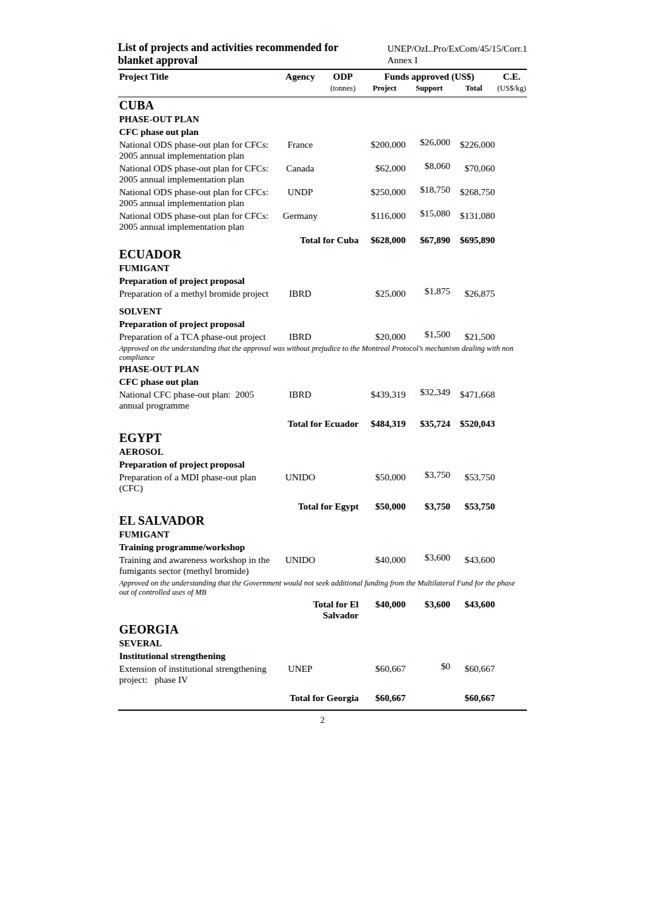List of projects and activities recommended for blanket approval
UNEP/OzL.Pro/ExCom/45/15/Corr.1
Annex I
| Project Title | Agency | ODP | Funds approved (US$) | C.E. |
| --- | --- | --- | --- | --- |
| | | (tonnes) | Project | Support | Total | (US$/kg) |
| CUBA |
| PHASE-OUT PLAN |
| CFC phase out plan |
| National ODS phase-out plan for CFCs: 2005 annual implementation plan | France | | $200,000 | $26,000 | $226,000 | |
| National ODS phase-out plan for CFCs: 2005 annual implementation plan | Canada | | $62,000 | $8,060 | $70,060 | |
| National ODS phase-out plan for CFCs: 2005 annual implementation plan | UNDP | | $250,000 | $18,750 | $268,750 | |
| National ODS phase-out plan for CFCs: 2005 annual implementation plan | Germany | | $116,000 | $15,080 | $131,080 | |
| | Total for Cuba | $628,000 | $67,890 | $695,890 | |
| ECUADOR |
| FUMIGANT |
| Preparation of project proposal |
| Preparation of a methyl bromide project | IBRD | | $25,000 | $1,875 | $26,875 | |
| SOLVENT |
| Preparation of project proposal |
| Preparation of a TCA phase-out project | IBRD | | $20,000 | $1,500 | $21,500 | |
| Approved on the understanding that the approval was without prejudice to the Montreal Protocol’s mechanism dealing with non compliance |
| PHASE-OUT PLAN |
| CFC phase out plan |
| National CFC phase-out plan: 2005 annual programme | IBRD | | $439,319 | $32,349 | $471,668 | |
| | Total for Ecuador | $484,319 | $35,724 | $520,043 | |
| EGYPT |
| AEROSOL |
| Preparation of project proposal |
| Preparation of a MDI phase-out plan (CFC) | UNIDO | | $50,000 | $3,750 | $53,750 | |
| | Total for Egypt | $50,000 | $3,750 | $53,750 | |
| EL SALVADOR |
| FUMIGANT |
| Training programme/workshop |
| Training and awareness workshop in the fumigants sector (methyl bromide) | UNIDO | | $40,000 | $3,600 | $43,600 | |
| Approved on the understanding that the Government would not seek additional funding from the Multilateral Fund for the phase out of controlled uses of MB |
| | Total for El Salvador | $40,000 | $3,600 | $43,600 | |
| GEORGIA |
| SEVERAL |
| Institutional strengthening |
| Extension of institutional strengthening project: phase IV | UNEP | | $60,667 | $0 | $60,667 | |
| | Total for Georgia | $60,667 | | $60,667 | |
2